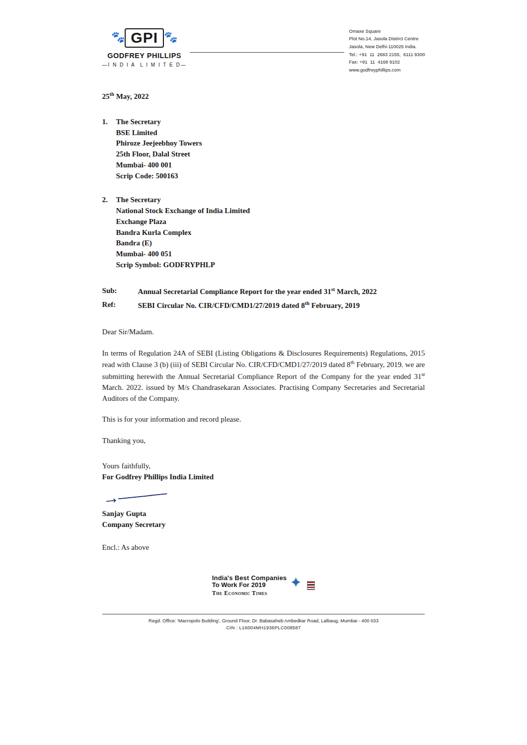🐾GPI🐾
GODFREY PHILLIPS
—I N D I A L I M I T E D—
Omaxe Square
Plot No.14, Jasola District Centre
Jasola, New Delhi-110025 India.
Tel.: +91 11 2683 2155, 6111 9300
Fax: +91 11 4168 9102
www.godfreyphillips.com
25th May, 2022
The Secretary BSE Limited Phiroze Jeejeebhoy Towers 25th Floor, Dalal Street Mumbai- 400 001 Scrip Code: 500163
The Secretary National Stock Exchange of India Limited Exchange Plaza Bandra Kurla Complex Bandra (E) Mumbai- 400 051 Scrip Symbol: GODFRYPHLP
| Sub: | Annual Secretarial Compliance Report for the year ended 31 st March, 2022 |
| Ref: | SEBI Circular No. CIR/CFD/CMD1/27/2019 dated 8 th February, 2019 |
Dear Sir/Madam.
In terms of Regulation 24A of SEBI (Listing Obligations & Disclosures Requirements) Regulations, 2015 read with Clause 3 (b) (iii) of SEBI Circular No. CIR/CFD/CMD1/27/2019 dated 8th February, 2019. we are submitting herewith the Annual Secretarial Compliance Report of the Company for the year ended 31st March. 2022. issued by M/s Chandrasekaran Associates. Practising Company Secretaries and Secretarial Auditors of the Company.
This is for your information and record please.
Thanking you,
Yours faithfully, For Godfrey Phillips India Limited
→———
Sanjay Gupta
Company Secretary
Encl.: As above
India's Best Companies
To Work For 2019
The Economic Times
✦
Regd. Office: 'Macropolo Building', Ground Floor, Dr. Babasaheb Ambedkar Road, Lalbaug, Mumbai - 400 033
CIN : L16004MH1936PLC008587